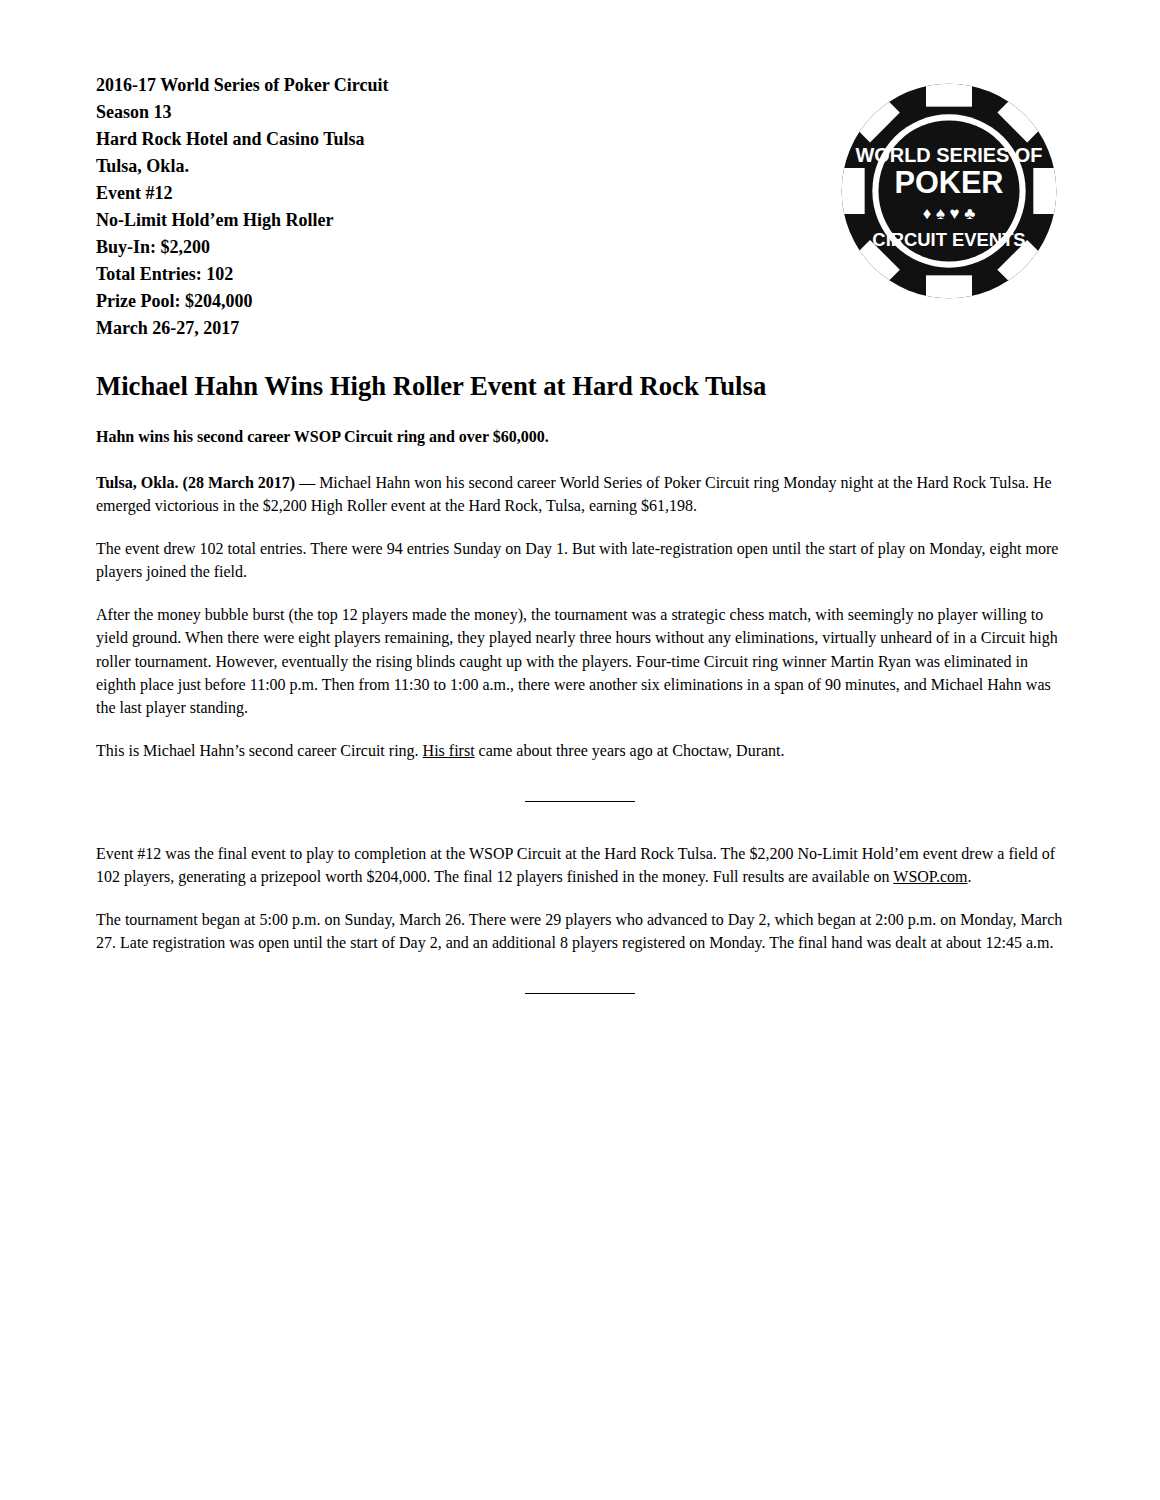2016-17 World Series of Poker Circuit
Season 13
Hard Rock Hotel and Casino Tulsa
Tulsa, Okla.
Event #12
No-Limit Hold’em High Roller
Buy-In: $2,200
Total Entries: 102
Prize Pool: $204,000
March 26-27, 2017
Michael Hahn Wins High Roller Event at Hard Rock Tulsa
Hahn wins his second career WSOP Circuit ring and over $60,000.
Tulsa, Okla. (28 March 2017) — Michael Hahn won his second career World Series of Poker Circuit ring Monday night at the Hard Rock Tulsa. He emerged victorious in the $2,200 High Roller event at the Hard Rock, Tulsa, earning $61,198.
The event drew 102 total entries. There were 94 entries Sunday on Day 1. But with late-registration open until the start of play on Monday, eight more players joined the field.
After the money bubble burst (the top 12 players made the money), the tournament was a strategic chess match, with seemingly no player willing to yield ground. When there were eight players remaining, they played nearly three hours without any eliminations, virtually unheard of in a Circuit high roller tournament. However, eventually the rising blinds caught up with the players. Four-time Circuit ring winner Martin Ryan was eliminated in eighth place just before 11:00 p.m. Then from 11:30 to 1:00 a.m., there were another six eliminations in a span of 90 minutes, and Michael Hahn was the last player standing.
This is Michael Hahn’s second career Circuit ring. His first came about three years ago at Choctaw, Durant.
Event #12 was the final event to play to completion at the WSOP Circuit at the Hard Rock Tulsa. The $2,200 No-Limit Hold’em event drew a field of 102 players, generating a prizepool worth $204,000. The final 12 players finished in the money. Full results are available on WSOP.com.
The tournament began at 5:00 p.m. on Sunday, March 26. There were 29 players who advanced to Day 2, which began at 2:00 p.m. on Monday, March 27. Late registration was open until the start of Day 2, and an additional 8 players registered on Monday. The final hand was dealt at about 12:45 a.m.